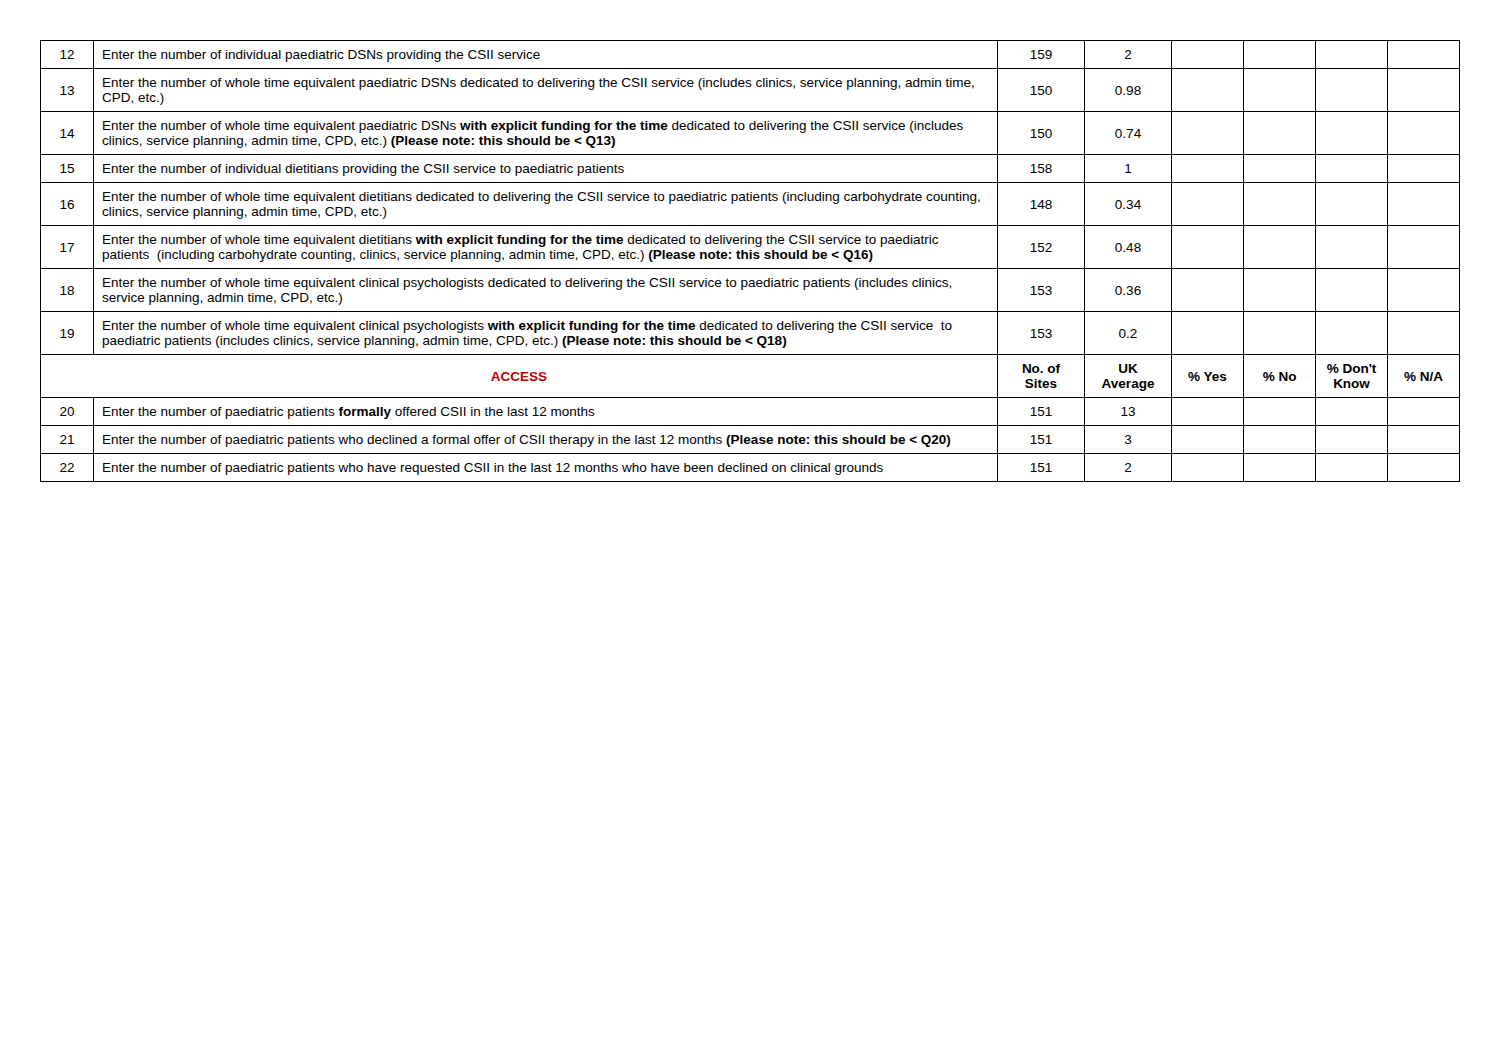| 12 | Enter the number of individual paediatric DSNs providing the CSII service | 159 | 2 | | | | |
| 13 | Enter the number of whole time equivalent paediatric DSNs dedicated to delivering the CSII service (includes clinics, service planning, admin time, CPD, etc.) | 150 | 0.98 | | | | |
| 14 | Enter the number of whole time equivalent paediatric DSNs with explicit funding for the time dedicated to delivering the CSII service (includes clinics, service planning, admin time, CPD, etc.) (Please note: this should be < Q13) | 150 | 0.74 | | | | |
| 15 | Enter the number of individual dietitians providing the CSII service to paediatric patients | 158 | 1 | | | | |
| 16 | Enter the number of whole time equivalent dietitians dedicated to delivering the CSII service to paediatric patients (including carbohydrate counting, clinics, service planning, admin time, CPD, etc.) | 148 | 0.34 | | | | |
| 17 | Enter the number of whole time equivalent dietitians with explicit funding for the time dedicated to delivering the CSII service to paediatric patients (including carbohydrate counting, clinics, service planning, admin time, CPD, etc.) (Please note: this should be < Q16) | 152 | 0.48 | | | | |
| 18 | Enter the number of whole time equivalent clinical psychologists dedicated to delivering the CSII service to paediatric patients (includes clinics, service planning, admin time, CPD, etc.) | 153 | 0.36 | | | | |
| 19 | Enter the number of whole time equivalent clinical psychologists with explicit funding for the time dedicated to delivering the CSII service to paediatric patients (includes clinics, service planning, admin time, CPD, etc.) (Please note: this should be < Q18) | 153 | 0.2 | | | | |
| ACCESS | No. of Sites | UK Average | % Yes | % No | % Don't Know | % N/A |
| 20 | Enter the number of paediatric patients formally offered CSII in the last 12 months | 151 | 13 | | | | |
| 21 | Enter the number of paediatric patients who declined a formal offer of CSII therapy in the last 12 months (Please note: this should be < Q20) | 151 | 3 | | | | |
| 22 | Enter the number of paediatric patients who have requested CSII in the last 12 months who have been declined on clinical grounds | 151 | 2 | | | | |